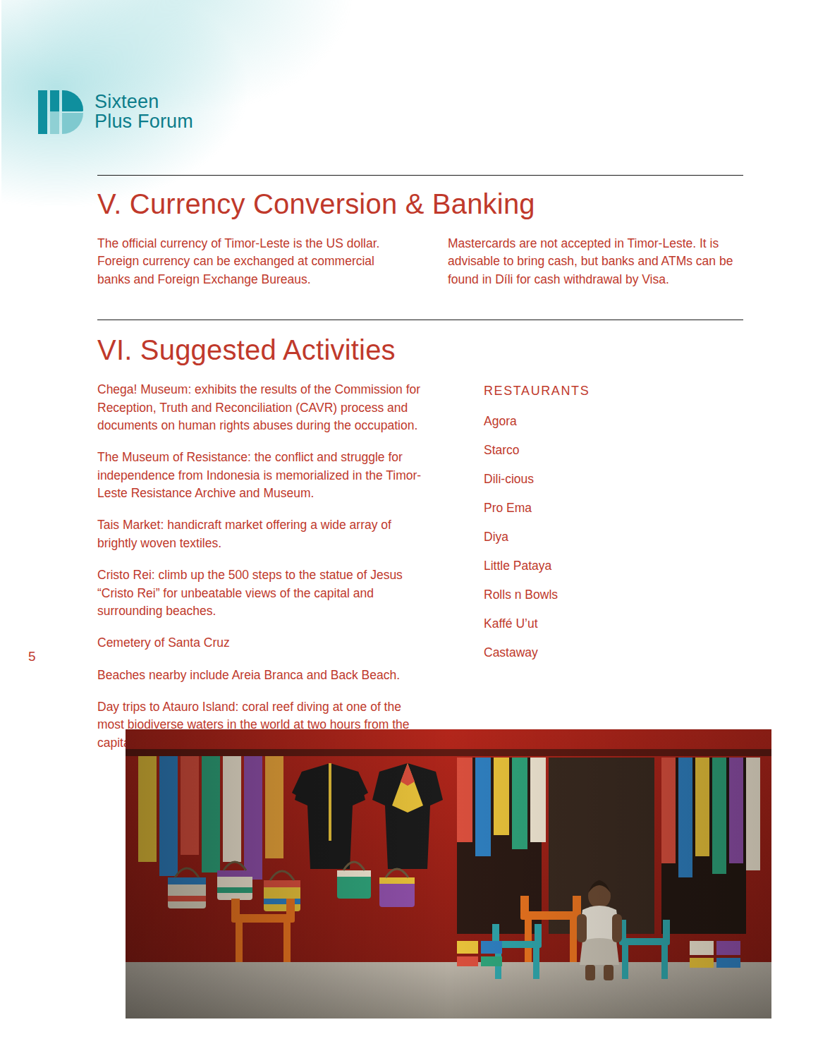Sixteen Plus Forum
V. Currency Conversion & Banking
The official currency of Timor-Leste is the US dollar. Foreign currency can be exchanged at commercial banks and Foreign Exchange Bureaus.
Mastercards are not accepted in Timor-Leste. It is advisable to bring cash, but banks and ATMs can be found in Díli for cash withdrawal by Visa.
VI. Suggested Activities
Chega! Museum: exhibits the results of the Commission for Reception, Truth and Reconciliation (CAVR) process and documents on human rights abuses during the occupation.
The Museum of Resistance: the conflict and struggle for independence from Indonesia is memorialized in the Timor-Leste Resistance Archive and Museum.
Tais Market: handicraft market offering a wide array of brightly woven textiles.
Cristo Rei: climb up the 500 steps to the statue of Jesus “Cristo Rei” for unbeatable views of the capital and surrounding beaches.
Cemetery of Santa Cruz
Beaches nearby include Areia Branca and Back Beach.
Day trips to Atauro Island: coral reef diving at one of the most biodiverse waters in the world at two hours from the capital.
Restaurants
Agora
Starco
Dili-cious
Pro Ema
Diya
Little Pataya
Rolls n Bowls
Kaffé U’ut
Castaway
5